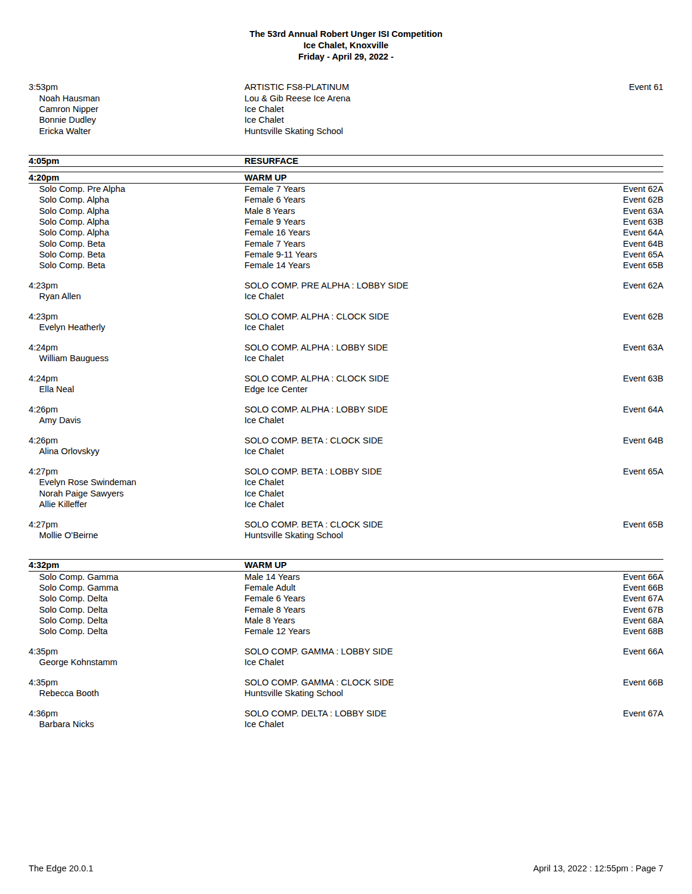The 53rd Annual Robert Unger ISI Competition
Ice Chalet, Knoxville
Friday - April 29, 2022 -
| 3:53pm | ARTISTIC FS8-PLATINUM | Event 61 |
| Noah Hausman | Lou & Gib Reese Ice Arena | |
| Camron Nipper | Ice Chalet | |
| Bonnie Dudley | Ice Chalet | |
| Ericka Walter | Huntsville Skating School | |
| 4:05pm | RESURFACE | |
| 4:20pm | WARM UP | |
| Solo Comp. Pre Alpha | Female 7 Years | Event 62A |
| Solo Comp. Alpha | Female 6 Years | Event 62B |
| Solo Comp. Alpha | Male 8 Years | Event 63A |
| Solo Comp. Alpha | Female 9 Years | Event 63B |
| Solo Comp. Alpha | Female 16 Years | Event 64A |
| Solo Comp. Beta | Female 7 Years | Event 64B |
| Solo Comp. Beta | Female 9-11 Years | Event 65A |
| Solo Comp. Beta | Female 14 Years | Event 65B |
| 4:23pm | SOLO COMP. PRE ALPHA : LOBBY SIDE | Event 62A |
| Ryan Allen | Ice Chalet | |
| 4:23pm | SOLO COMP. ALPHA : CLOCK SIDE | Event 62B |
| Evelyn Heatherly | Ice Chalet | |
| 4:24pm | SOLO COMP. ALPHA : LOBBY SIDE | Event 63A |
| William Bauguess | Ice Chalet | |
| 4:24pm | SOLO COMP. ALPHA : CLOCK SIDE | Event 63B |
| Ella Neal | Edge Ice Center | |
| 4:26pm | SOLO COMP. ALPHA : LOBBY SIDE | Event 64A |
| Amy Davis | Ice Chalet | |
| 4:26pm | SOLO COMP. BETA : CLOCK SIDE | Event 64B |
| Alina Orlovskyy | Ice Chalet | |
| 4:27pm | SOLO COMP. BETA : LOBBY SIDE | Event 65A |
| Evelyn Rose Swindeman | Ice Chalet | |
| Norah Paige Sawyers | Ice Chalet | |
| Allie Killeffer | Ice Chalet | |
| 4:27pm | SOLO COMP. BETA : CLOCK SIDE | Event 65B |
| Mollie O'Beirne | Huntsville Skating School | |
| 4:32pm | WARM UP | |
| Solo Comp. Gamma | Male 14 Years | Event 66A |
| Solo Comp. Gamma | Female Adult | Event 66B |
| Solo Comp. Delta | Female 6 Years | Event 67A |
| Solo Comp. Delta | Female 8 Years | Event 67B |
| Solo Comp. Delta | Male 8 Years | Event 68A |
| Solo Comp. Delta | Female 12 Years | Event 68B |
| 4:35pm | SOLO COMP. GAMMA : LOBBY SIDE | Event 66A |
| George Kohnstamm | Ice Chalet | |
| 4:35pm | SOLO COMP. GAMMA : CLOCK SIDE | Event 66B |
| Rebecca Booth | Huntsville Skating School | |
| 4:36pm | SOLO COMP. DELTA : LOBBY SIDE | Event 67A |
| Barbara Nicks | Ice Chalet | |
| The Edge 20.0.1 | April 13, 2022 : 12:55pm : Page 7 |